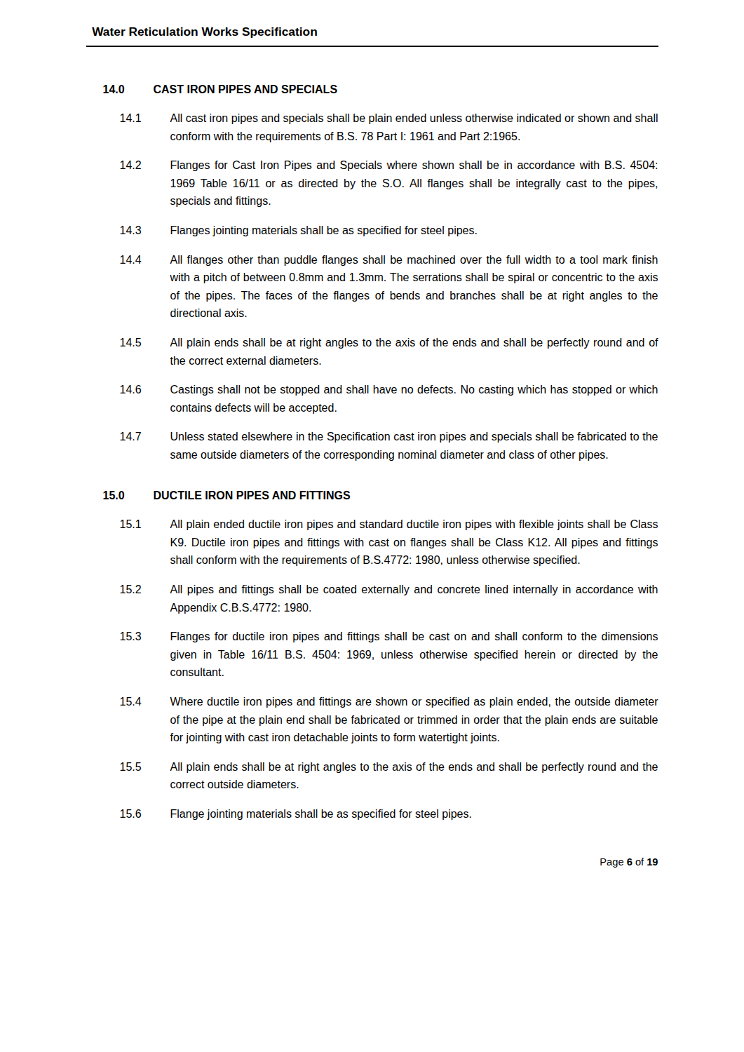Water Reticulation Works Specification
14.0 CAST IRON PIPES AND SPECIALS
14.1 All cast iron pipes and specials shall be plain ended unless otherwise indicated or shown and shall conform with the requirements of B.S. 78 Part I: 1961 and Part 2:1965.
14.2 Flanges for Cast Iron Pipes and Specials where shown shall be in accordance with B.S. 4504: 1969 Table 16/11 or as directed by the S.O. All flanges shall be integrally cast to the pipes, specials and fittings.
14.3 Flanges jointing materials shall be as specified for steel pipes.
14.4 All flanges other than puddle flanges shall be machined over the full width to a tool mark finish with a pitch of between 0.8mm and 1.3mm. The serrations shall be spiral or concentric to the axis of the pipes. The faces of the flanges of bends and branches shall be at right angles to the directional axis.
14.5 All plain ends shall be at right angles to the axis of the ends and shall be perfectly round and of the correct external diameters.
14.6 Castings shall not be stopped and shall have no defects. No casting which has stopped or which contains defects will be accepted.
14.7 Unless stated elsewhere in the Specification cast iron pipes and specials shall be fabricated to the same outside diameters of the corresponding nominal diameter and class of other pipes.
15.0 DUCTILE IRON PIPES AND FITTINGS
15.1 All plain ended ductile iron pipes and standard ductile iron pipes with flexible joints shall be Class K9. Ductile iron pipes and fittings with cast on flanges shall be Class K12. All pipes and fittings shall conform with the requirements of B.S.4772: 1980, unless otherwise specified.
15.2 All pipes and fittings shall be coated externally and concrete lined internally in accordance with Appendix C.B.S.4772: 1980.
15.3 Flanges for ductile iron pipes and fittings shall be cast on and shall conform to the dimensions given in Table 16/11 B.S. 4504: 1969, unless otherwise specified herein or directed by the consultant.
15.4 Where ductile iron pipes and fittings are shown or specified as plain ended, the outside diameter of the pipe at the plain end shall be fabricated or trimmed in order that the plain ends are suitable for jointing with cast iron detachable joints to form watertight joints.
15.5 All plain ends shall be at right angles to the axis of the ends and shall be perfectly round and the correct outside diameters.
15.6 Flange jointing materials shall be as specified for steel pipes.
Page 6 of 19